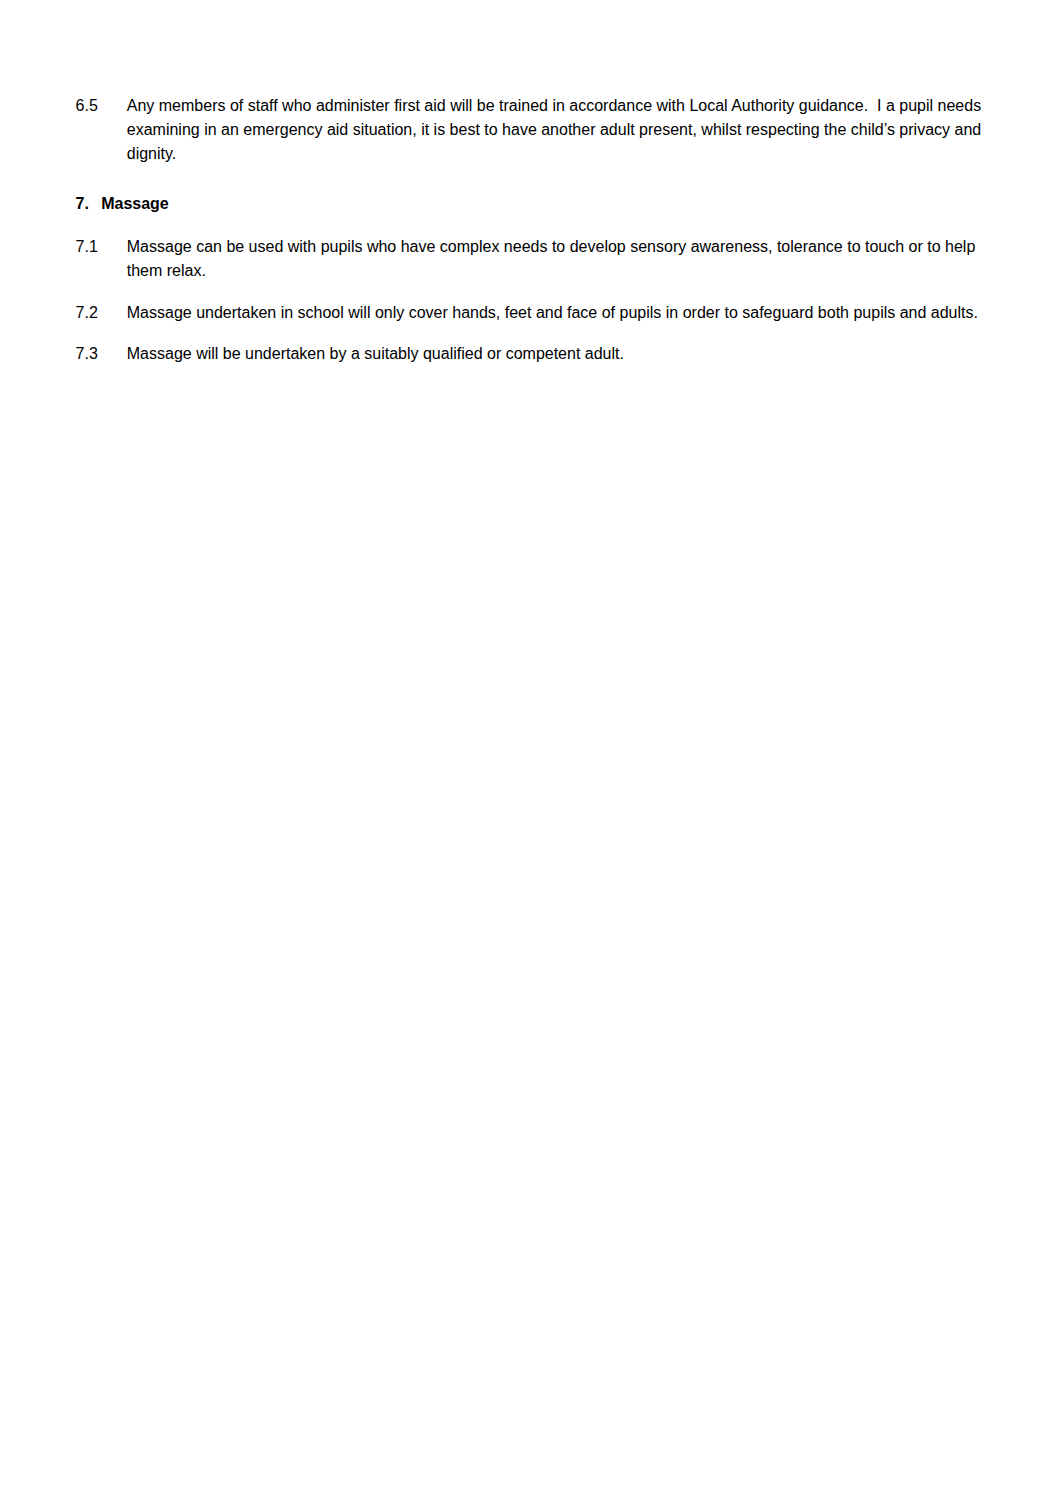6.5
Any members of staff who administer first aid will be trained in accordance with Local Authority guidance. I a pupil needs examining in an emergency aid situation, it is best to have another adult present, whilst respecting the child’s privacy and dignity.
7. Massage
7.1
Massage can be used with pupils who have complex needs to develop sensory awareness, tolerance to touch or to help them relax.
7.2
Massage undertaken in school will only cover hands, feet and face of pupils in order to safeguard both pupils and adults.
7.3
Massage will be undertaken by a suitably qualified or competent adult.